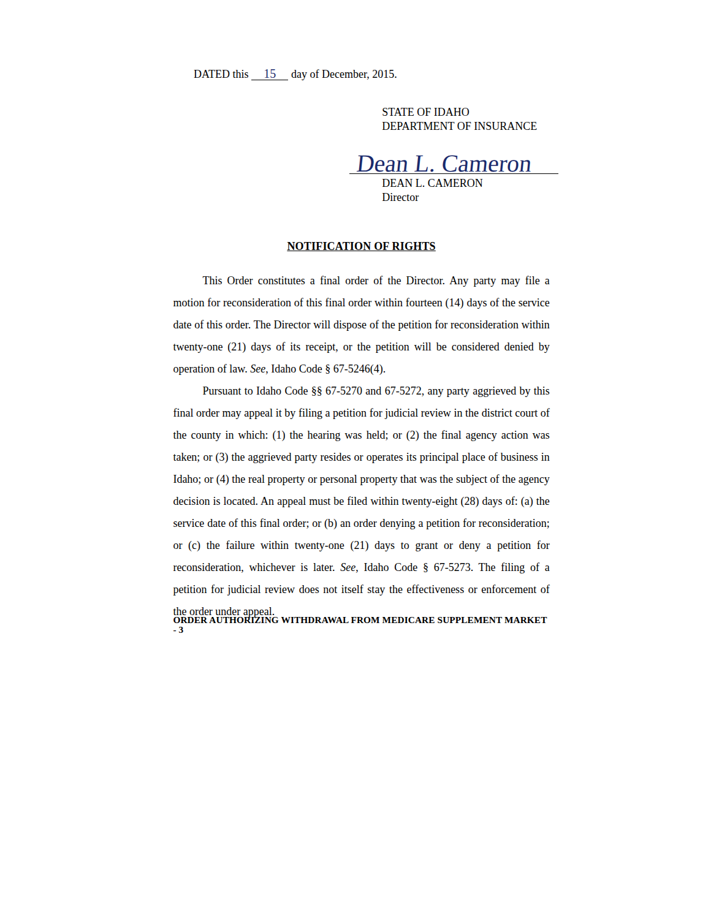DATED this 15 day of December, 2015.
STATE OF IDAHO
DEPARTMENT OF INSURANCE
Dean L. Cameron
DEAN L. CAMERON
Director
NOTIFICATION OF RIGHTS
This Order constitutes a final order of the Director. Any party may file a motion for reconsideration of this final order within fourteen (14) days of the service date of this order. The Director will dispose of the petition for reconsideration within twenty-one (21) days of its receipt, or the petition will be considered denied by operation of law. See, Idaho Code § 67-5246(4).
Pursuant to Idaho Code §§ 67-5270 and 67-5272, any party aggrieved by this final order may appeal it by filing a petition for judicial review in the district court of the county in which: (1) the hearing was held; or (2) the final agency action was taken; or (3) the aggrieved party resides or operates its principal place of business in Idaho; or (4) the real property or personal property that was the subject of the agency decision is located. An appeal must be filed within twenty-eight (28) days of: (a) the service date of this final order; or (b) an order denying a petition for reconsideration; or (c) the failure within twenty-one (21) days to grant or deny a petition for reconsideration, whichever is later. See, Idaho Code § 67-5273. The filing of a petition for judicial review does not itself stay the effectiveness or enforcement of the order under appeal.
ORDER AUTHORIZING WITHDRAWAL FROM MEDICARE SUPPLEMENT MARKET - 3